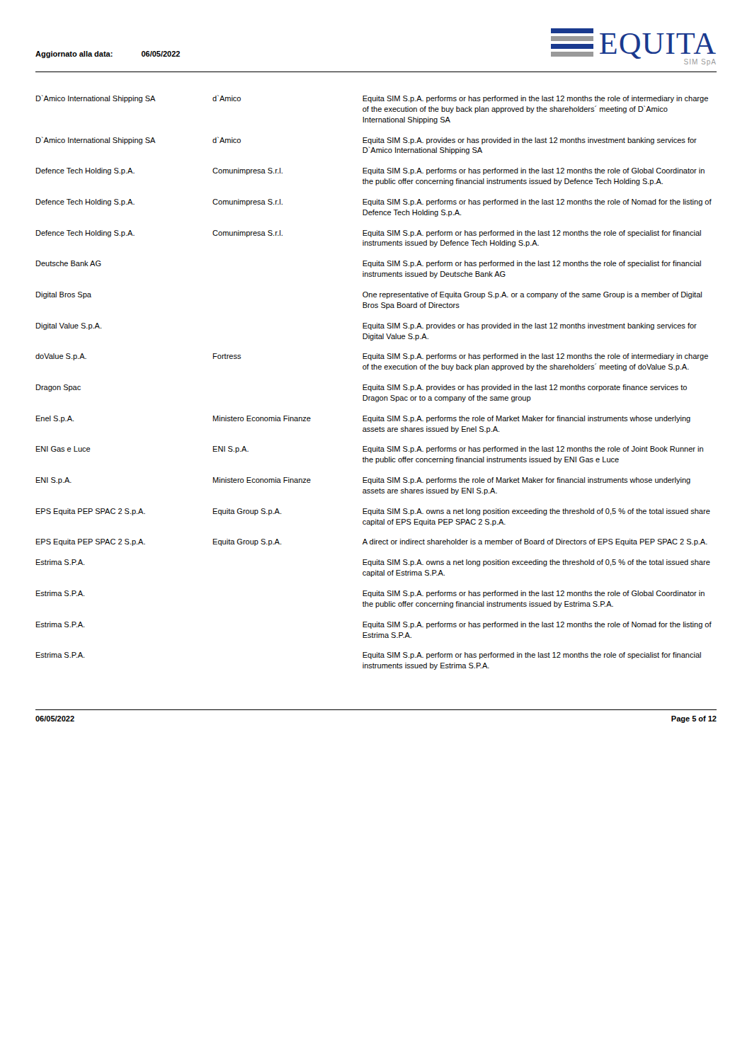Aggiornato alla data:06/05/2022
EQUITA
SIM SpA
| D`Amico International Shipping SA | d`Amico | Equita SIM S.p.A. performs or has performed in the last 12 months the role of intermediary in charge of the execution of the buy back plan approved by the shareholders´ meeting of D`Amico International Shipping SA |
| D`Amico International Shipping SA | d`Amico | Equita SIM S.p.A. provides or has provided in the last 12 months investment banking services for D`Amico International Shipping SA |
| Defence Tech Holding S.p.A. | Comunimpresa S.r.l. | Equita SIM S.p.A. performs or has performed in the last 12 months the role of Global Coordinator in the public offer concerning financial instruments issued by Defence Tech Holding S.p.A. |
| Defence Tech Holding S.p.A. | Comunimpresa S.r.l. | Equita SIM S.p.A. performs or has performed in the last 12 months the role of Nomad for the listing of Defence Tech Holding S.p.A. |
| Defence Tech Holding S.p.A. | Comunimpresa S.r.l. | Equita SIM S.p.A. perform or has performed in the last 12 months the role of specialist for financial instruments issued by Defence Tech Holding S.p.A. |
| Deutsche Bank AG | | Equita SIM S.p.A. perform or has performed in the last 12 months the role of specialist for financial instruments issued by Deutsche Bank AG |
| Digital Bros Spa | | One representative of Equita Group S.p.A. or a company of the same Group is a member of Digital Bros Spa Board of Directors |
| Digital Value S.p.A. | | Equita SIM S.p.A. provides or has provided in the last 12 months investment banking services for Digital Value S.p.A. |
| doValue S.p.A. | Fortress | Equita SIM S.p.A. performs or has performed in the last 12 months the role of intermediary in charge of the execution of the buy back plan approved by the shareholders´ meeting of doValue S.p.A. |
| Dragon Spac | | Equita SIM S.p.A. provides or has provided in the last 12 months corporate finance services to Dragon Spac or to a company of the same group |
| Enel S.p.A. | Ministero Economia Finanze | Equita SIM S.p.A. performs the role of Market Maker for financial instruments whose underlying assets are shares issued by Enel S.p.A. |
| ENI Gas e Luce | ENI S.p.A. | Equita SIM S.p.A. performs or has performed in the last 12 months the role of Joint Book Runner in the public offer concerning financial instruments issued by ENI Gas e Luce |
| ENI S.p.A. | Ministero Economia Finanze | Equita SIM S.p.A. performs the role of Market Maker for financial instruments whose underlying assets are shares issued by ENI S.p.A. |
| EPS Equita PEP SPAC 2 S.p.A. | Equita Group S.p.A. | Equita SIM S.p.A. owns a net long position exceeding the threshold of 0,5 % of the total issued share capital of EPS Equita PEP SPAC 2 S.p.A. |
| EPS Equita PEP SPAC 2 S.p.A. | Equita Group S.p.A. | A direct or indirect shareholder is a member of Board of Directors of EPS Equita PEP SPAC 2 S.p.A. |
| Estrima S.P.A. | | Equita SIM S.p.A. owns a net long position exceeding the threshold of 0,5 % of the total issued share capital of Estrima S.P.A. |
| Estrima S.P.A. | | Equita SIM S.p.A. performs or has performed in the last 12 months the role of Global Coordinator in the public offer concerning financial instruments issued by Estrima S.P.A. |
| Estrima S.P.A. | | Equita SIM S.p.A. performs or has performed in the last 12 months the role of Nomad for the listing of Estrima S.P.A. |
| Estrima S.P.A. | | Equita SIM S.p.A. perform or has performed in the last 12 months the role of specialist for financial instruments issued by Estrima S.P.A. |
06/05/2022 Page 5 of 12